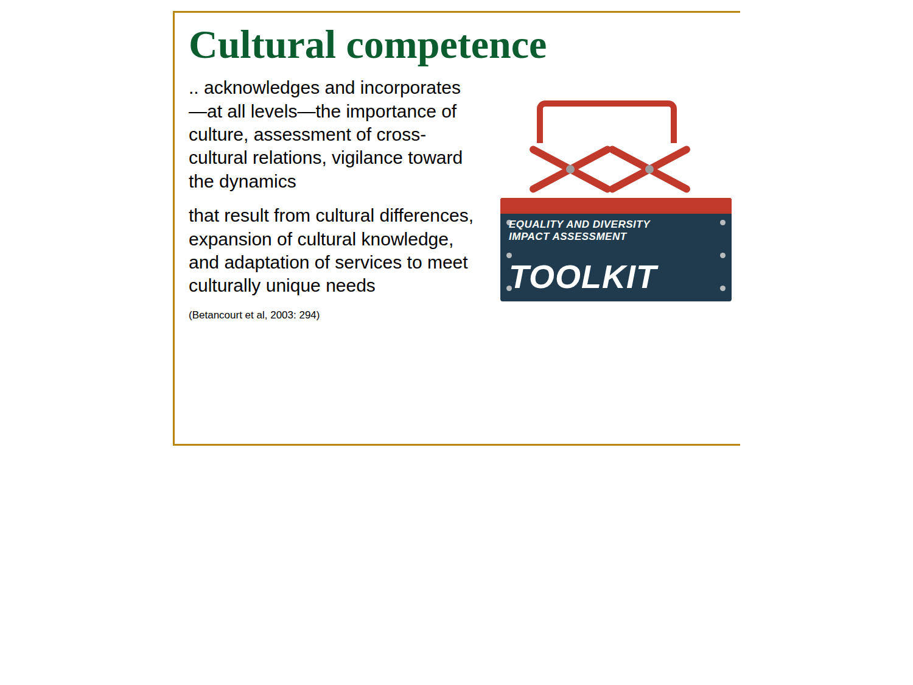Cultural competence
.. acknowledges and incorporates—at all levels—the importance of culture, assessment of cross-cultural relations, vigilance toward the dynamics
that result from cultural differences, expansion of cultural knowledge, and adaptation of services to meet culturally unique needs
(Betancourt et al, 2003: 294)
Equality and Diversity
Impact Assessment
Toolkit